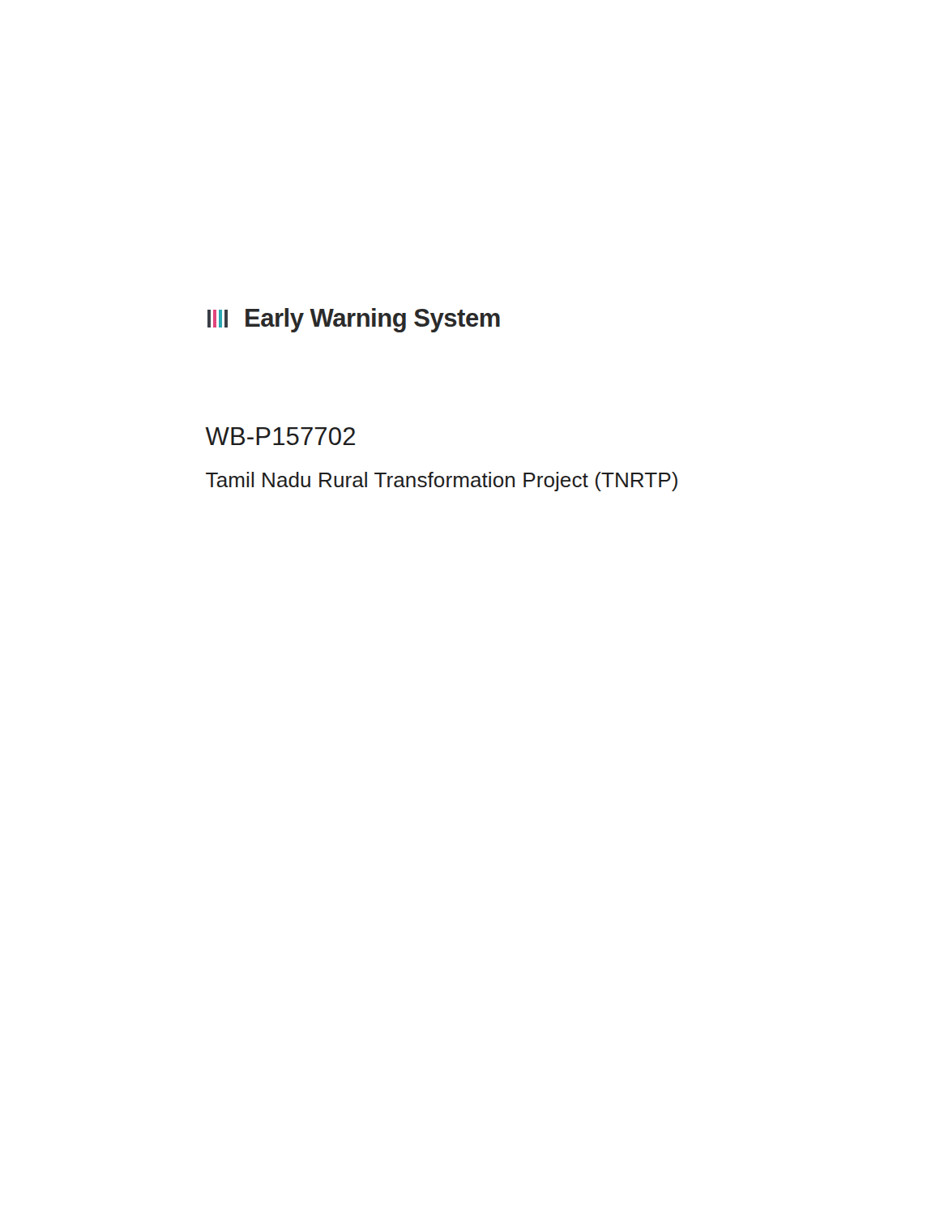Early Warning System
WB-P157702
Tamil Nadu Rural Transformation Project (TNRTP)